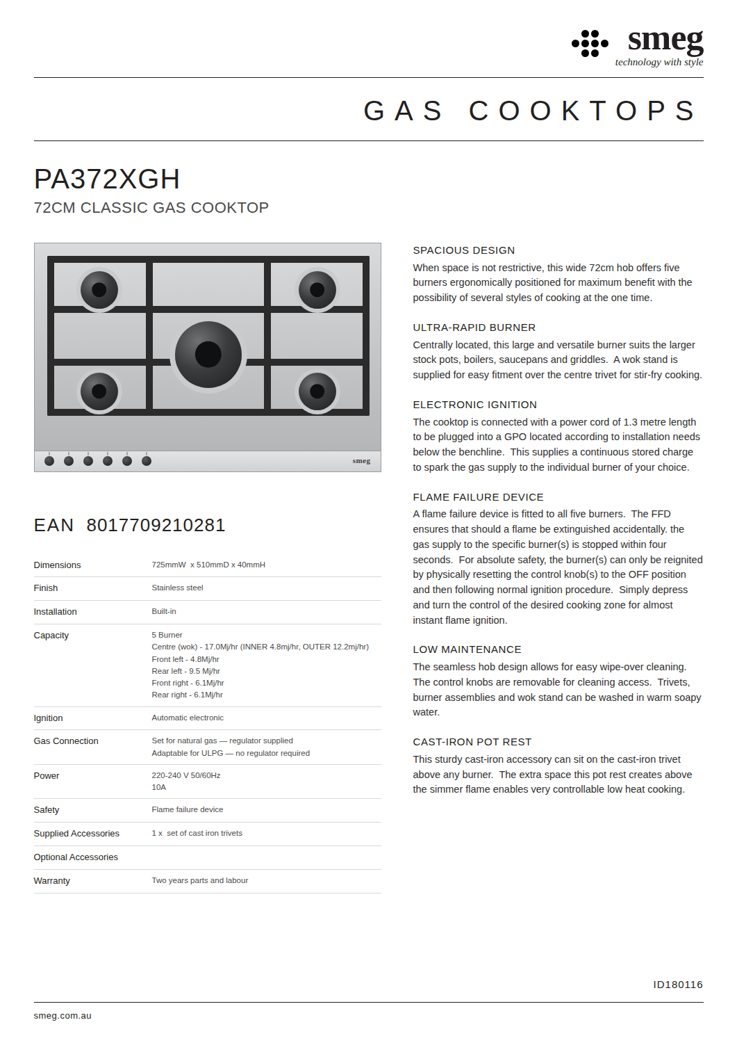smeg technology with style
Gas Cooktops
PA372XGH
72CM CLASSIC GAS COOKTOP
smeg
EAN 8017709210281
| Dimensions | 725mmW x 510mmD x 40mmH |
| Finish | Stainless steel |
| Installation | Built-in |
| Capacity | 5 Burner Centre (wok) - 17.0Mj/hr (INNER 4.8mj/hr, OUTER 12.2mj/hr) Front left - 4.8Mj/hr Rear left - 9.5 Mj/hr Front right - 6.1Mj/hr Rear right - 6.1Mj/hr |
| Ignition | Automatic electronic |
| Gas Connection | Set for natural gas — regulator supplied Adaptable for ULPG — no regulator required |
| Power | 220-240 V 50/60Hz 10A |
| Safety | Flame failure device |
| Supplied Accessories | 1 x set of cast iron trivets |
| Optional Accessories | |
| Warranty | Two years parts and labour |
Spacious design
When space is not restrictive, this wide 72cm hob offers five burners ergonomically positioned for maximum benefit with the possibility of several styles of cooking at the one time.
Ultra-rapid burner
Centrally located, this large and versatile burner suits the larger stock pots, boilers, saucepans and griddles. A wok stand is supplied for easy fitment over the centre trivet for stir-fry cooking.
Electronic ignition
The cooktop is connected with a power cord of 1.3 metre length to be plugged into a GPO located according to installation needs below the benchline. This supplies a continuous stored charge to spark the gas supply to the individual burner of your choice.
Flame failure device
A flame failure device is fitted to all five burners. The FFD ensures that should a flame be extinguished accidentally. the gas supply to the specific burner(s) is stopped within four seconds. For absolute safety, the burner(s) can only be reignited by physically resetting the control knob(s) to the OFF position and then following normal ignition procedure. Simply depress and turn the control of the desired cooking zone for almost instant flame ignition.
Low maintenance
The seamless hob design allows for easy wipe-over cleaning. The control knobs are removable for cleaning access. Trivets, burner assemblies and wok stand can be washed in warm soapy water.
Cast-iron pot rest
This sturdy cast-iron accessory can sit on the cast-iron trivet above any burner. The extra space this pot rest creates above the simmer flame enables very controllable low heat cooking.
ID180116
smeg.com.au